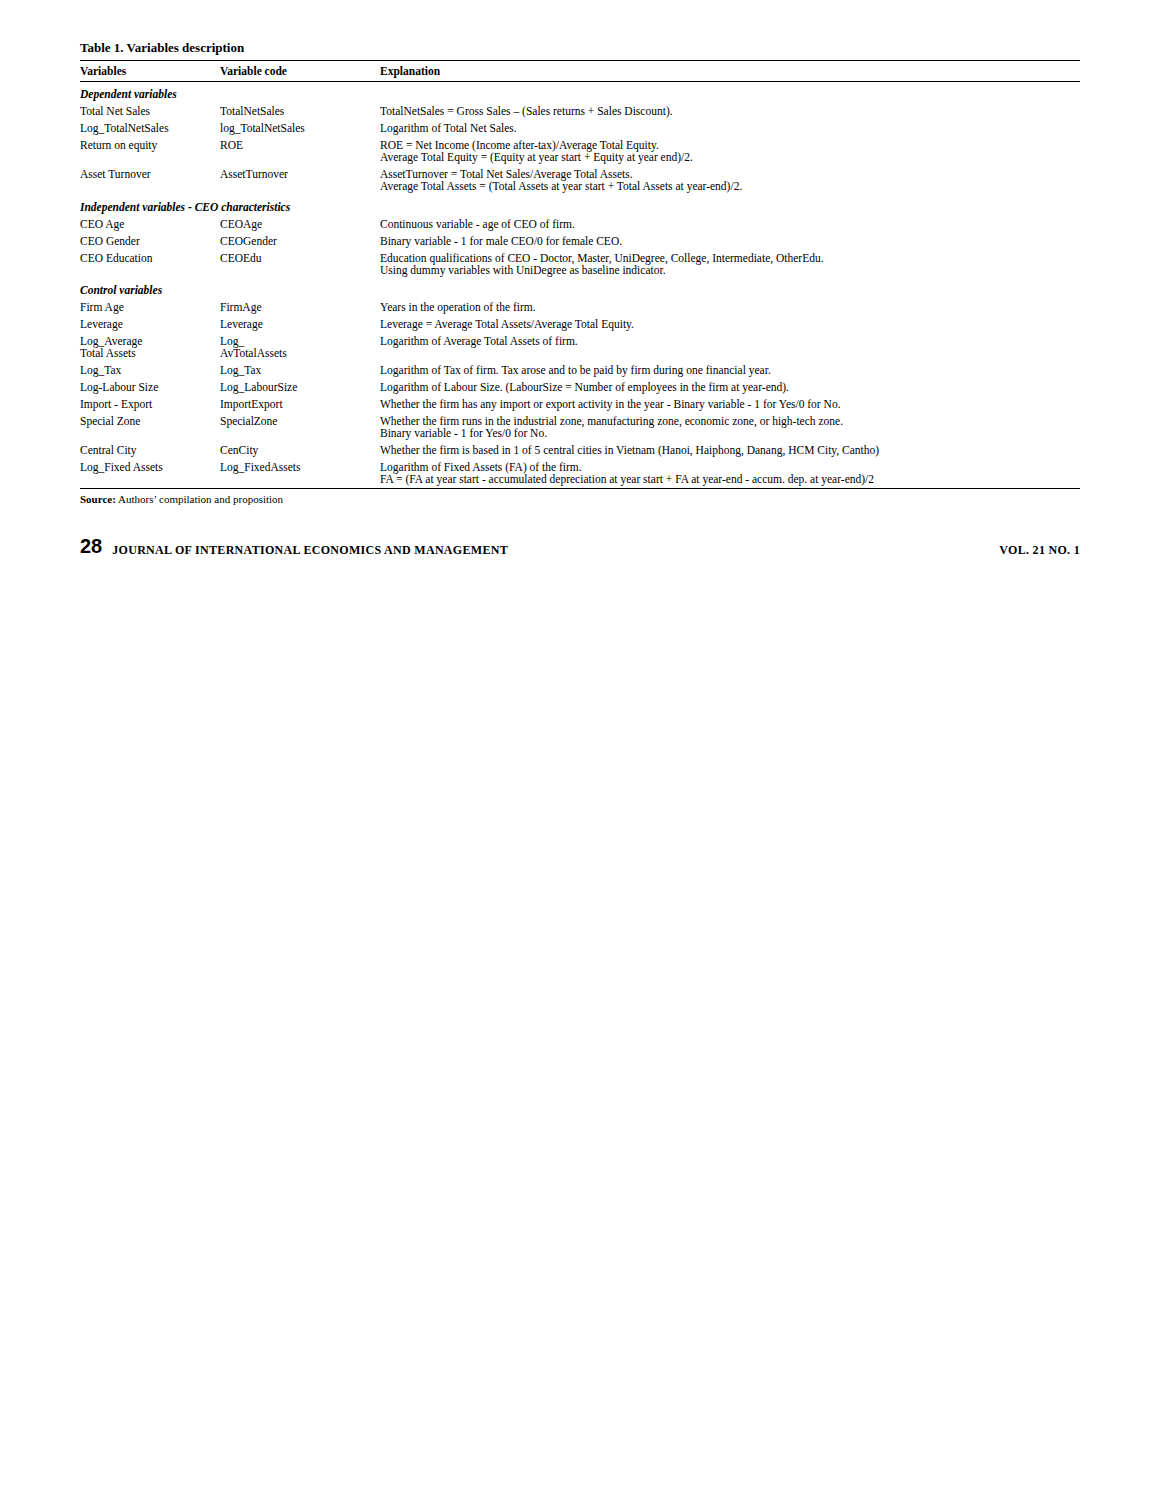Table 1. Variables description
| Variables | Variable code | Explanation |
| --- | --- | --- |
| Dependent variables |
| Total Net Sales | TotalNetSales | TotalNetSales = Gross Sales – (Sales returns + Sales Discount). |
| Log_TotalNetSales | log_TotalNetSales | Logarithm of Total Net Sales. |
| Return on equity | ROE | ROE = Net Income (Income after-tax)/Average Total Equity. Average Total Equity = (Equity at year start + Equity at year end)/2. |
| Asset Turnover | AssetTurnover | AssetTurnover = Total Net Sales/Average Total Assets. Average Total Assets = (Total Assets at year start + Total Assets at year-end)/2. |
| Independent variables - CEO characteristics |
| CEO Age | CEOAge | Continuous variable - age of CEO of firm. |
| CEO Gender | CEOGender | Binary variable - 1 for male CEO/0 for female CEO. |
| CEO Education | CEOEdu | Education qualifications of CEO - Doctor, Master, UniDegree, College, Intermediate, OtherEdu. Using dummy variables with UniDegree as baseline indicator. |
| Control variables |
| Firm Age | FirmAge | Years in the operation of the firm. |
| Leverage | Leverage | Leverage = Average Total Assets/Average Total Equity. |
| Log_Average Total Assets | Log_ AvTotalAssets | Logarithm of Average Total Assets of firm. |
| Log_Tax | Log_Tax | Logarithm of Tax of firm. Tax arose and to be paid by firm during one financial year. |
| Log-Labour Size | Log_LabourSize | Logarithm of Labour Size. (LabourSize = Number of employees in the firm at year-end). |
| Import - Export | ImportExport | Whether the firm has any import or export activity in the year - Binary variable - 1 for Yes/0 for No. |
| Special Zone | SpecialZone | Whether the firm runs in the industrial zone, manufacturing zone, economic zone, or high-tech zone. Binary variable - 1 for Yes/0 for No. |
| Central City | CenCity | Whether the firm is based in 1 of 5 central cities in Vietnam (Hanoi, Haiphong, Danang, HCM City, Cantho) |
| Log_Fixed Assets | Log_FixedAssets | Logarithm of Fixed Assets (FA) of the firm. FA = (FA at year start - accumulated depreciation at year start + FA at year-end - accum. dep. at year-end)/2 |
Source: Authors’ compilation and proposition
28 JOURNAL OF INTERNATIONAL ECONOMICS AND MANAGEMENT
VOL. 21 NO. 1